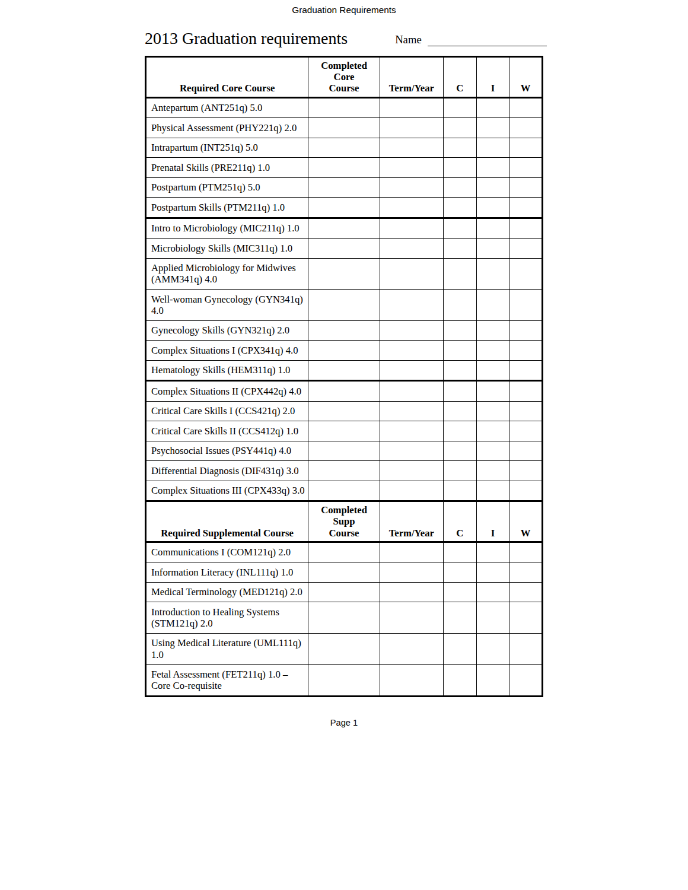Graduation Requirements
2013 Graduation requirements
Name
| Required Core Course | Completed Core Course | Term/Year | C | I | W |
| --- | --- | --- | --- | --- | --- |
| Antepartum (ANT251q) 5.0 | | | | | |
| Physical Assessment (PHY221q) 2.0 | | | | | |
| Intrapartum (INT251q) 5.0 | | | | | |
| Prenatal Skills (PRE211q) 1.0 | | | | | |
| Postpartum (PTM251q) 5.0 | | | | | |
| Postpartum Skills (PTM211q) 1.0 | | | | | |
| Intro to Microbiology (MIC211q) 1.0 | | | | | |
| Microbiology Skills (MIC311q) 1.0 | | | | | |
| Applied Microbiology for Midwives (AMM341q) 4.0 | | | | | |
| Well-woman Gynecology (GYN341q) 4.0 | | | | | |
| Gynecology Skills (GYN321q) 2.0 | | | | | |
| Complex Situations I (CPX341q) 4.0 | | | | | |
| Hematology Skills (HEM311q) 1.0 | | | | | |
| Complex Situations II (CPX442q) 4.0 | | | | | |
| Critical Care Skills I (CCS421q) 2.0 | | | | | |
| Critical Care Skills II (CCS412q) 1.0 | | | | | |
| Psychosocial Issues (PSY441q) 4.0 | | | | | |
| Differential Diagnosis (DIF431q) 3.0 | | | | | |
| Complex Situations III (CPX433q) 3.0 | | | | | |
| Required Supplemental Course | Completed Supp Course | Term/Year | C | I | W |
| Communications I (COM121q) 2.0 | | | | | |
| Information Literacy (INL111q) 1.0 | | | | | |
| Medical Terminology (MED121q) 2.0 | | | | | |
| Introduction to Healing Systems (STM121q) 2.0 | | | | | |
| Using Medical Literature (UML111q) 1.0 | | | | | |
| Fetal Assessment (FET211q) 1.0 – Core Co-requisite | | | | | |
Page 1